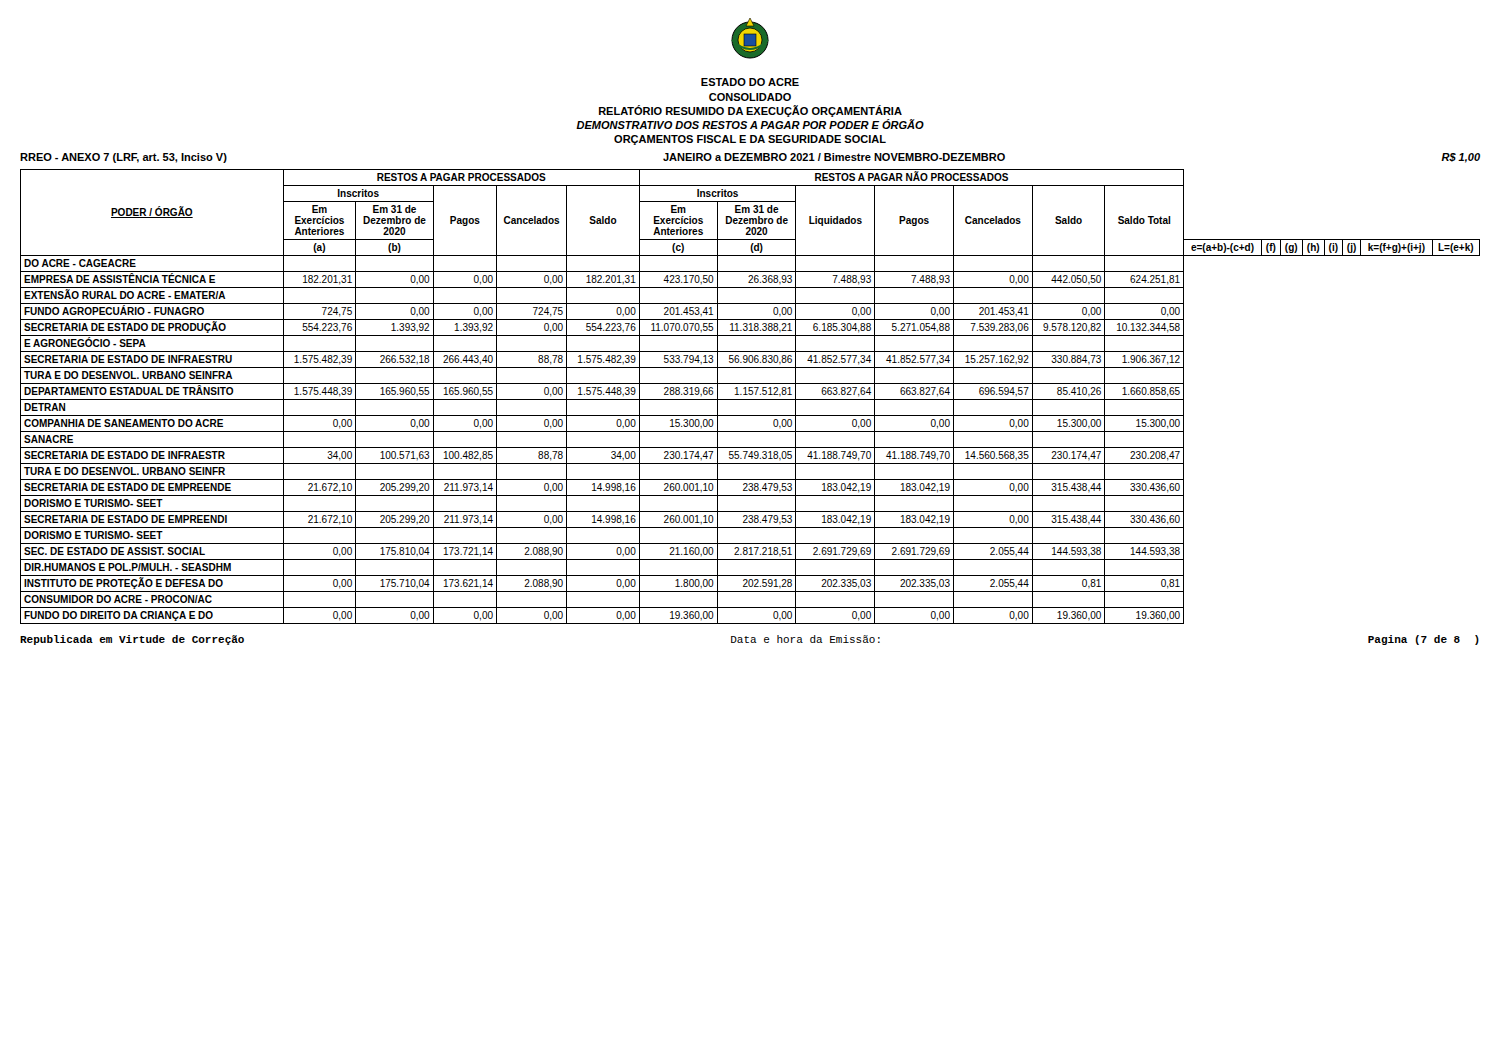ESTADO DO ACRE
CONSOLIDADO
RELATÓRIO RESUMIDO DA EXECUÇÃO ORÇAMENTÁRIA
DEMONSTRATIVO DOS RESTOS A PAGAR POR PODER E ÓRGÃO
ORÇAMENTOS FISCAL E DA SEGURIDADE SOCIAL
RREO - ANEXO 7 (LRF, art. 53, Inciso V)
JANEIRO a DEZEMBRO 2021 / Bimestre NOVEMBRO-DEZEMBRO
R$ 1,00
| PODER / ÓRGÃO | RESTOS A PAGAR PROCESSADOS | RESTOS A PAGAR NÃO PROCESSADOS |
| --- | --- | --- |
| Inscritos | Pagos | Cancelados | Saldo | Inscritos | Liquidados | Pagos | Cancelados | Saldo | Saldo Total |
| Em Exercícios Anteriores | Em 31 de Dezembro de 2020 | Em Exercícios Anteriores | Em 31 de Dezembro de 2020 |
| (a) | (b) | (c) | (d) | e=(a+b)-(c+d) | (f) | (g) | (h) | (i) | (j) | k=(f+g)+(i+j) | L=(e+k) |
| DO ACRE - CAGEACRE | | | | | | | | | | | | |
| EMPRESA DE ASSISTÊNCIA TÉCNICA E | 182.201,31 | 0,00 | 0,00 | 0,00 | 182.201,31 | 423.170,50 | 26.368,93 | 7.488,93 | 7.488,93 | 0,00 | 442.050,50 | 624.251,81 |
| EXTENSÃO RURAL DO ACRE - EMATER/A | | | | | | | | | | | | |
| FUNDO AGROPECUÁRIO - FUNAGRO | 724,75 | 0,00 | 0,00 | 724,75 | 0,00 | 201.453,41 | 0,00 | 0,00 | 0,00 | 201.453,41 | 0,00 | 0,00 |
| SECRETARIA DE ESTADO DE PRODUÇÃO | 554.223,76 | 1.393,92 | 1.393,92 | 0,00 | 554.223,76 | 11.070.070,55 | 11.318.388,21 | 6.185.304,88 | 5.271.054,88 | 7.539.283,06 | 9.578.120,82 | 10.132.344,58 |
| E AGRONEGÓCIO - SEPA | | | | | | | | | | | | |
| SECRETARIA DE ESTADO DE INFRAESTRU | 1.575.482,39 | 266.532,18 | 266.443,40 | 88,78 | 1.575.482,39 | 533.794,13 | 56.906.830,86 | 41.852.577,34 | 41.852.577,34 | 15.257.162,92 | 330.884,73 | 1.906.367,12 |
| TURA E DO DESENVOL. URBANO SEINFRA | | | | | | | | | | | | |
| DEPARTAMENTO ESTADUAL DE TRÂNSITO | 1.575.448,39 | 165.960,55 | 165.960,55 | 0,00 | 1.575.448,39 | 288.319,66 | 1.157.512,81 | 663.827,64 | 663.827,64 | 696.594,57 | 85.410,26 | 1.660.858,65 |
| DETRAN | | | | | | | | | | | | |
| COMPANHIA DE SANEAMENTO DO ACRE | 0,00 | 0,00 | 0,00 | 0,00 | 0,00 | 15.300,00 | 0,00 | 0,00 | 0,00 | 0,00 | 15.300,00 | 15.300,00 |
| SANACRE | | | | | | | | | | | | |
| SECRETARIA DE ESTADO DE INFRAESTR | 34,00 | 100.571,63 | 100.482,85 | 88,78 | 34,00 | 230.174,47 | 55.749.318,05 | 41.188.749,70 | 41.188.749,70 | 14.560.568,35 | 230.174,47 | 230.208,47 |
| TURA E DO DESENVOL. URBANO SEINFR | | | | | | | | | | | | |
| SECRETARIA DE ESTADO DE EMPREENDE | 21.672,10 | 205.299,20 | 211.973,14 | 0,00 | 14.998,16 | 260.001,10 | 238.479,53 | 183.042,19 | 183.042,19 | 0,00 | 315.438,44 | 330.436,60 |
| DORISMO E TURISMO- SEET | | | | | | | | | | | | |
| SECRETARIA DE ESTADO DE EMPREENDI | 21.672,10 | 205.299,20 | 211.973,14 | 0,00 | 14.998,16 | 260.001,10 | 238.479,53 | 183.042,19 | 183.042,19 | 0,00 | 315.438,44 | 330.436,60 |
| DORISMO E TURISMO- SEET | | | | | | | | | | | | |
| SEC. DE ESTADO DE ASSIST. SOCIAL | 0,00 | 175.810,04 | 173.721,14 | 2.088,90 | 0,00 | 21.160,00 | 2.817.218,51 | 2.691.729,69 | 2.691.729,69 | 2.055,44 | 144.593,38 | 144.593,38 |
| DIR.HUMANOS E POL.P/MULH. - SEASDHM | | | | | | | | | | | | |
| INSTITUTO DE PROTEÇÃO E DEFESA DO | 0,00 | 175.710,04 | 173.621,14 | 2.088,90 | 0,00 | 1.800,00 | 202.591,28 | 202.335,03 | 202.335,03 | 2.055,44 | 0,81 | 0,81 |
| CONSUMIDOR DO ACRE - PROCON/AC | | | | | | | | | | | | |
| FUNDO DO DIREITO DA CRIANÇA E DO | 0,00 | 0,00 | 0,00 | 0,00 | 0,00 | 19.360,00 | 0,00 | 0,00 | 0,00 | 0,00 | 19.360,00 | 19.360,00 |
Republicada em Virtude de Correção
Data e hora da Emissão:
Pagina (7 de 8 )